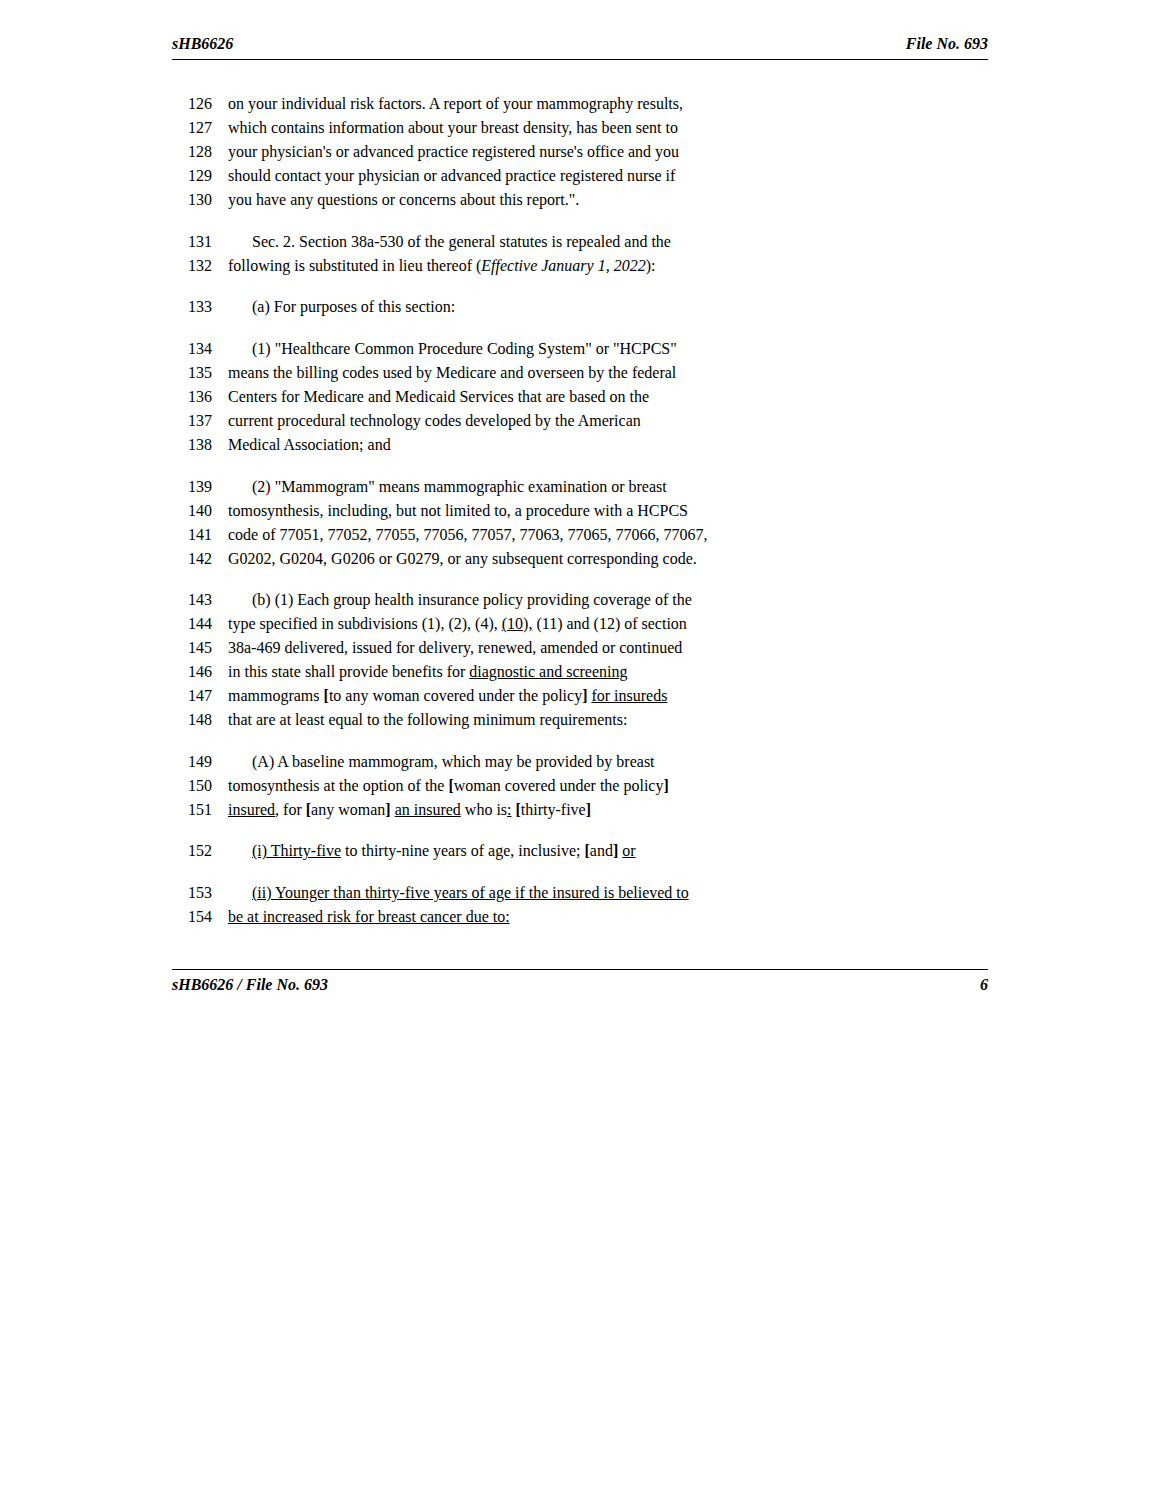sHB6626 File No. 693
on your individual risk factors. A report of your mammography results,
which contains information about your breast density, has been sent to
your physician's or advanced practice registered nurse's office and you
should contact your physician or advanced practice registered nurse if
you have any questions or concerns about this report.".
Sec. 2. Section 38a-530 of the general statutes is repealed and the
following is substituted in lieu thereof (Effective January 1, 2022):
(a) For purposes of this section:
(1) "Healthcare Common Procedure Coding System" or "HCPCS"
means the billing codes used by Medicare and overseen by the federal
Centers for Medicare and Medicaid Services that are based on the
current procedural technology codes developed by the American
Medical Association; and
(2) "Mammogram" means mammographic examination or breast
tomosynthesis, including, but not limited to, a procedure with a HCPCS
code of 77051, 77052, 77055, 77056, 77057, 77063, 77065, 77066, 77067,
G0202, G0204, G0206 or G0279, or any subsequent corresponding code.
(b) (1) Each group health insurance policy providing coverage of the
type specified in subdivisions (1), (2), (4), (10), (11) and (12) of section
38a-469 delivered, issued for delivery, renewed, amended or continued
in this state shall provide benefits for diagnostic and screening
mammograms [to any woman covered under the policy] for insureds
that are at least equal to the following minimum requirements:
(A) A baseline mammogram, which may be provided by breast
tomosynthesis at the option of the [woman covered under the policy]
insured, for [any woman] an insured who is: [thirty-five]
(i) Thirty-five to thirty-nine years of age, inclusive; [and] or
(ii) Younger than thirty-five years of age if the insured is believed to
be at increased risk for breast cancer due to:
sHB6626 / File No. 693 6